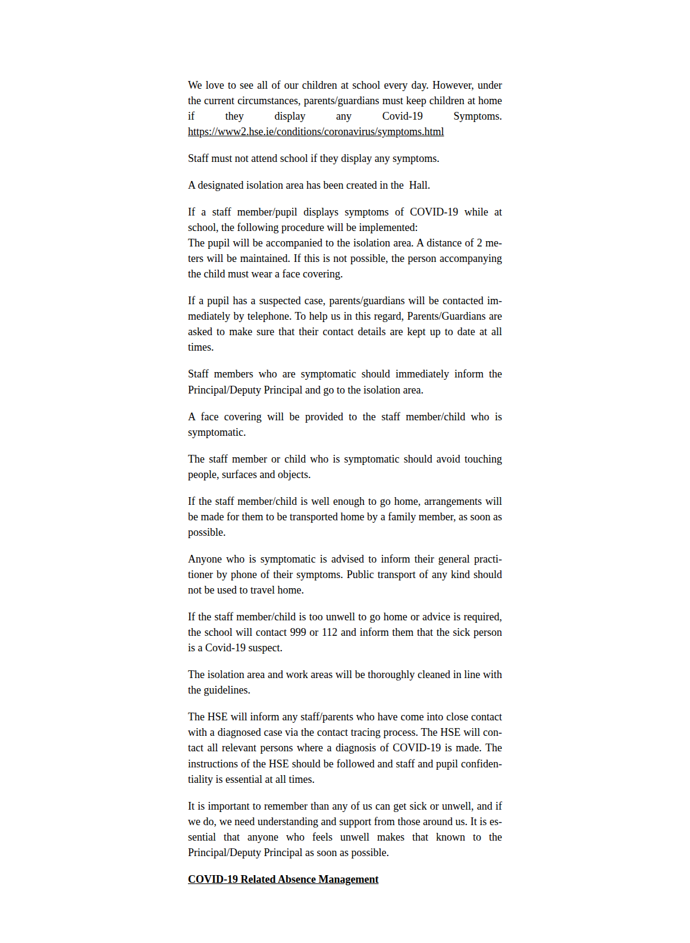We love to see all of our children at school every day. However, under the current circumstances, parents/guardians must keep children at home if they display any Covid-19 Symptoms. https://www2.hse.ie/conditions/coronavirus/symptoms.html
Staff must not attend school if they display any symptoms.
A designated isolation area has been created in the Hall.
If a staff member/pupil displays symptoms of COVID-19 while at school, the following procedure will be implemented:
The pupil will be accompanied to the isolation area. A distance of 2 meters will be maintained. If this is not possible, the person accompanying the child must wear a face covering.
If a pupil has a suspected case, parents/guardians will be contacted immediately by telephone. To help us in this regard, Parents/Guardians are asked to make sure that their contact details are kept up to date at all times.
Staff members who are symptomatic should immediately inform the Principal/Deputy Principal and go to the isolation area.
A face covering will be provided to the staff member/child who is symptomatic.
The staff member or child who is symptomatic should avoid touching people, surfaces and objects.
If the staff member/child is well enough to go home, arrangements will be made for them to be transported home by a family member, as soon as possible.
Anyone who is symptomatic is advised to inform their general practitioner by phone of their symptoms. Public transport of any kind should not be used to travel home.
If the staff member/child is too unwell to go home or advice is required, the school will contact 999 or 112 and inform them that the sick person is a Covid-19 suspect.
The isolation area and work areas will be thoroughly cleaned in line with the guidelines.
The HSE will inform any staff/parents who have come into close contact with a diagnosed case via the contact tracing process. The HSE will contact all relevant persons where a diagnosis of COVID-19 is made. The instructions of the HSE should be followed and staff and pupil confidentiality is essential at all times.
It is important to remember than any of us can get sick or unwell, and if we do, we need understanding and support from those around us. It is essential that anyone who feels unwell makes that known to the Principal/Deputy Principal as soon as possible.
COVID-19 Related Absence Management